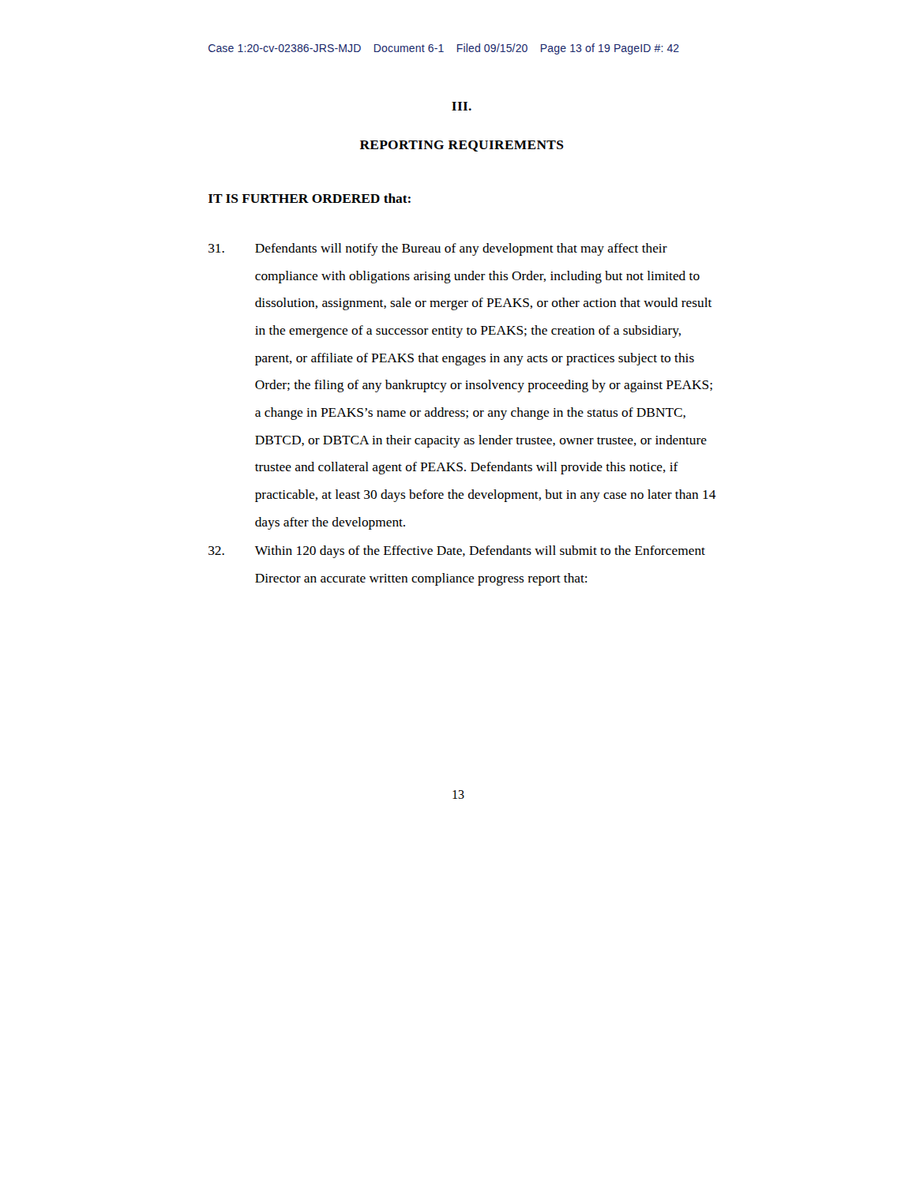Case 1:20-cv-02386-JRS-MJD Document 6-1 Filed 09/15/20 Page 13 of 19 PageID #: 42
III.
REPORTING REQUIREMENTS
IT IS FURTHER ORDERED that:
31. Defendants will notify the Bureau of any development that may affect their compliance with obligations arising under this Order, including but not limited to dissolution, assignment, sale or merger of PEAKS, or other action that would result in the emergence of a successor entity to PEAKS; the creation of a subsidiary, parent, or affiliate of PEAKS that engages in any acts or practices subject to this Order; the filing of any bankruptcy or insolvency proceeding by or against PEAKS; a change in PEAKS’s name or address; or any change in the status of DBNTC, DBTCD, or DBTCA in their capacity as lender trustee, owner trustee, or indenture trustee and collateral agent of PEAKS. Defendants will provide this notice, if practicable, at least 30 days before the development, but in any case no later than 14 days after the development.
32. Within 120 days of the Effective Date, Defendants will submit to the Enforcement Director an accurate written compliance progress report that:
13